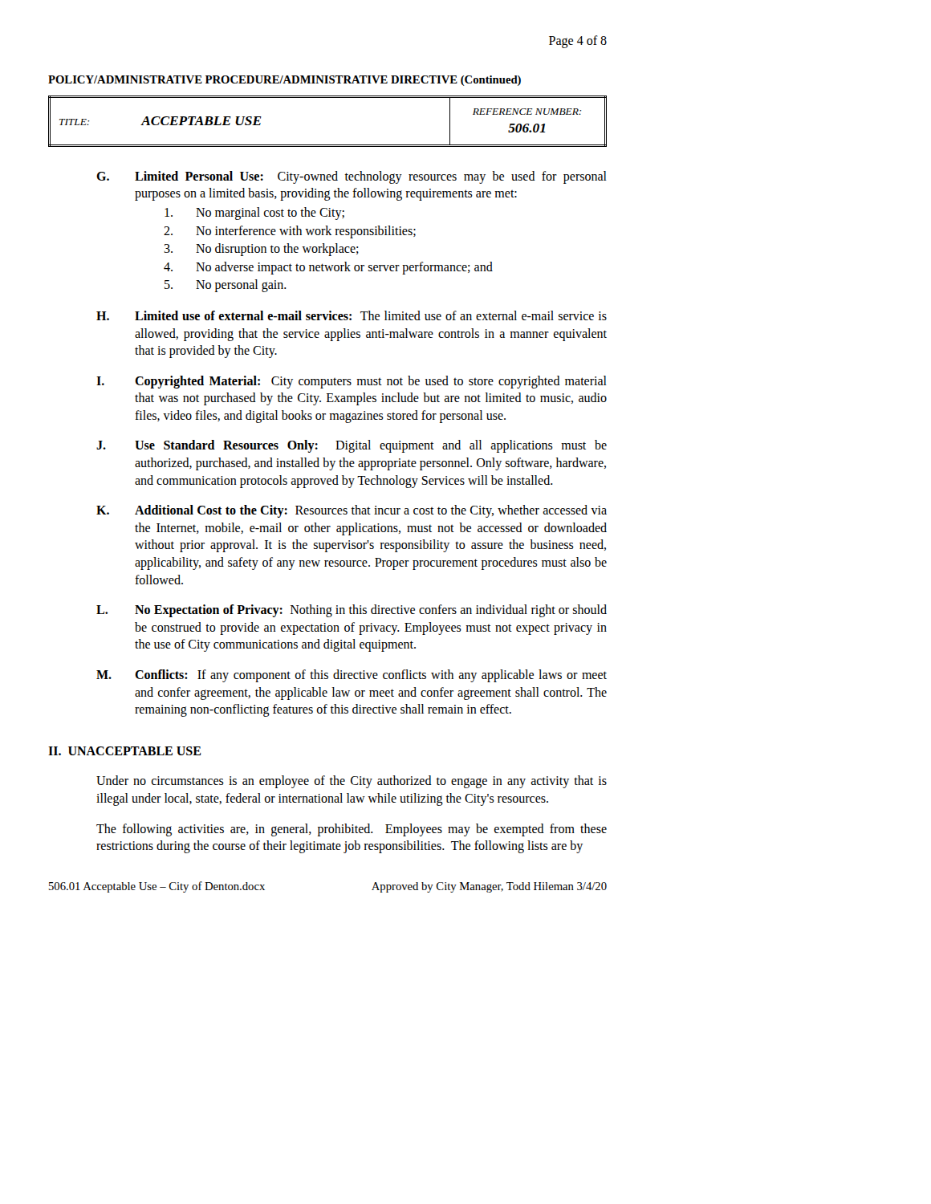Page 4 of 8
POLICY/ADMINISTRATIVE PROCEDURE/ADMINISTRATIVE DIRECTIVE (Continued)
| TITLE: ACCEPTABLE USE | REFERENCE NUMBER: 506.01 |
G.
Limited Personal Use: City-owned technology resources may be used for personal purposes on a limited basis, providing the following requirements are met:
1. No marginal cost to the City;
2. No interference with work responsibilities;
3. No disruption to the workplace;
4. No adverse impact to network or server performance; and
5. No personal gain.
H.
Limited use of external e-mail services: The limited use of an external e-mail service is allowed, providing that the service applies anti-malware controls in a manner equivalent that is provided by the City.
I.
Copyrighted Material: City computers must not be used to store copyrighted material that was not purchased by the City. Examples include but are not limited to music, audio files, video files, and digital books or magazines stored for personal use.
J.
Use Standard Resources Only: Digital equipment and all applications must be authorized, purchased, and installed by the appropriate personnel. Only software, hardware, and communication protocols approved by Technology Services will be installed.
K.
Additional Cost to the City: Resources that incur a cost to the City, whether accessed via the Internet, mobile, e-mail or other applications, must not be accessed or downloaded without prior approval. It is the supervisor's responsibility to assure the business need, applicability, and safety of any new resource. Proper procurement procedures must also be followed.
L.
No Expectation of Privacy: Nothing in this directive confers an individual right or should be construed to provide an expectation of privacy. Employees must not expect privacy in the use of City communications and digital equipment.
M.
Conflicts: If any component of this directive conflicts with any applicable laws or meet and confer agreement, the applicable law or meet and confer agreement shall control. The remaining non-conflicting features of this directive shall remain in effect.
II. UNACCEPTABLE USE
Under no circumstances is an employee of the City authorized to engage in any activity that is illegal under local, state, federal or international law while utilizing the City's resources.
The following activities are, in general, prohibited. Employees may be exempted from these restrictions during the course of their legitimate job responsibilities. The following lists are by
506.01 Acceptable Use – City of Denton.docx
Approved by City Manager, Todd Hileman 3/4/20